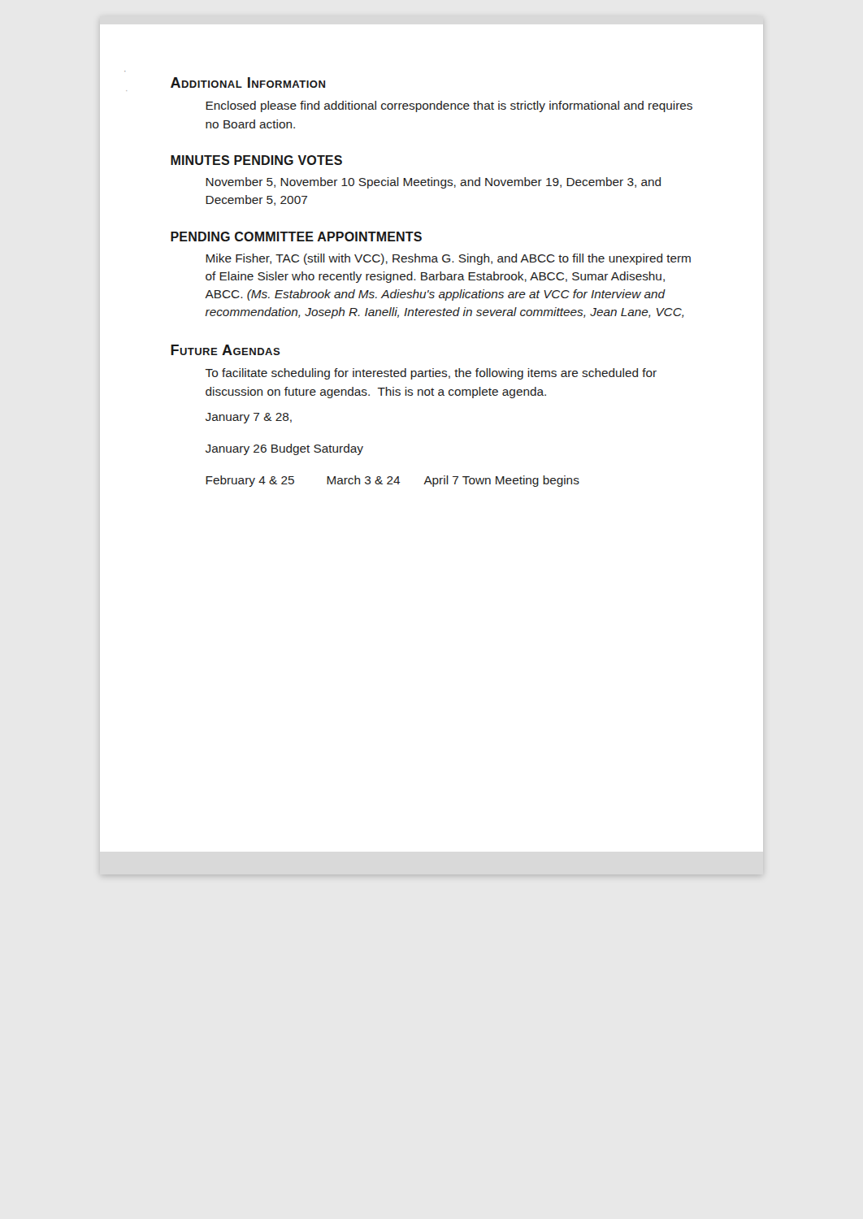·
·
Additional Information
Enclosed please find additional correspondence that is strictly informational and requires no Board action.
MINUTES PENDING VOTES
November 5, November 10 Special Meetings, and November 19, December 3, and December 5, 2007
PENDING COMMITTEE APPOINTMENTS
Mike Fisher, TAC (still with VCC), Reshma G. Singh, and ABCC to fill the unexpired term of Elaine Sisler who recently resigned. Barbara Estabrook, ABCC, Sumar Adiseshu, ABCC. (Ms. Estabrook and Ms. Adieshu's applications are at VCC for Interview and recommendation, Joseph R. Ianelli, Interested in several committees, Jean Lane, VCC,
Future Agendas
To facilitate scheduling for interested parties, the following items are scheduled for discussion on future agendas. This is not a complete agenda.
January 7 & 28,
January 26 Budget Saturday
February 4 & 25 March 3 & 24 April 7 Town Meeting begins